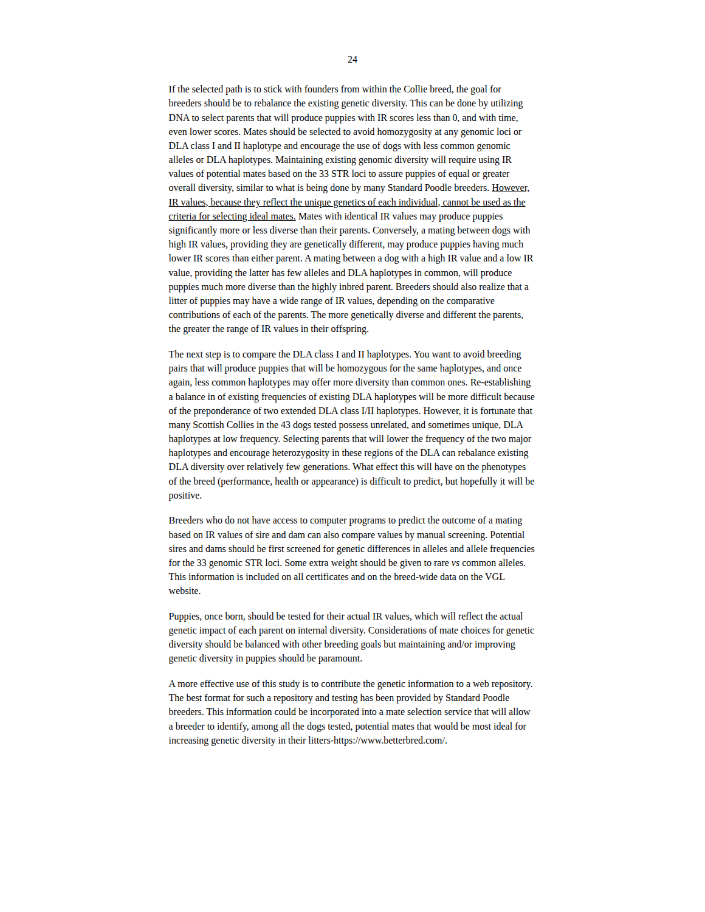24
If the selected path is to stick with founders from within the Collie breed, the goal for breeders should be to rebalance the existing genetic diversity. This can be done by utilizing DNA to select parents that will produce puppies with IR scores less than 0, and with time, even lower scores. Mates should be selected to avoid homozygosity at any genomic loci or DLA class I and II haplotype and encourage the use of dogs with less common genomic alleles or DLA haplotypes. Maintaining existing genomic diversity will require using IR values of potential mates based on the 33 STR loci to assure puppies of equal or greater overall diversity, similar to what is being done by many Standard Poodle breeders. However, IR values, because they reflect the unique genetics of each individual, cannot be used as the criteria for selecting ideal mates. Mates with identical IR values may produce puppies significantly more or less diverse than their parents. Conversely, a mating between dogs with high IR values, providing they are genetically different, may produce puppies having much lower IR scores than either parent. A mating between a dog with a high IR value and a low IR value, providing the latter has few alleles and DLA haplotypes in common, will produce puppies much more diverse than the highly inbred parent. Breeders should also realize that a litter of puppies may have a wide range of IR values, depending on the comparative contributions of each of the parents. The more genetically diverse and different the parents, the greater the range of IR values in their offspring.
The next step is to compare the DLA class I and II haplotypes. You want to avoid breeding pairs that will produce puppies that will be homozygous for the same haplotypes, and once again, less common haplotypes may offer more diversity than common ones. Re-establishing a balance in of existing frequencies of existing DLA haplotypes will be more difficult because of the preponderance of two extended DLA class I/II haplotypes. However, it is fortunate that many Scottish Collies in the 43 dogs tested possess unrelated, and sometimes unique, DLA haplotypes at low frequency. Selecting parents that will lower the frequency of the two major haplotypes and encourage heterozygosity in these regions of the DLA can rebalance existing DLA diversity over relatively few generations. What effect this will have on the phenotypes of the breed (performance, health or appearance) is difficult to predict, but hopefully it will be positive.
Breeders who do not have access to computer programs to predict the outcome of a mating based on IR values of sire and dam can also compare values by manual screening. Potential sires and dams should be first screened for genetic differences in alleles and allele frequencies for the 33 genomic STR loci. Some extra weight should be given to rare vs common alleles. This information is included on all certificates and on the breed-wide data on the VGL website.
Puppies, once born, should be tested for their actual IR values, which will reflect the actual genetic impact of each parent on internal diversity. Considerations of mate choices for genetic diversity should be balanced with other breeding goals but maintaining and/or improving genetic diversity in puppies should be paramount.
A more effective use of this study is to contribute the genetic information to a web repository. The best format for such a repository and testing has been provided by Standard Poodle breeders. This information could be incorporated into a mate selection service that will allow a breeder to identify, among all the dogs tested, potential mates that would be most ideal for increasing genetic diversity in their litters-https://www.betterbred.com/.